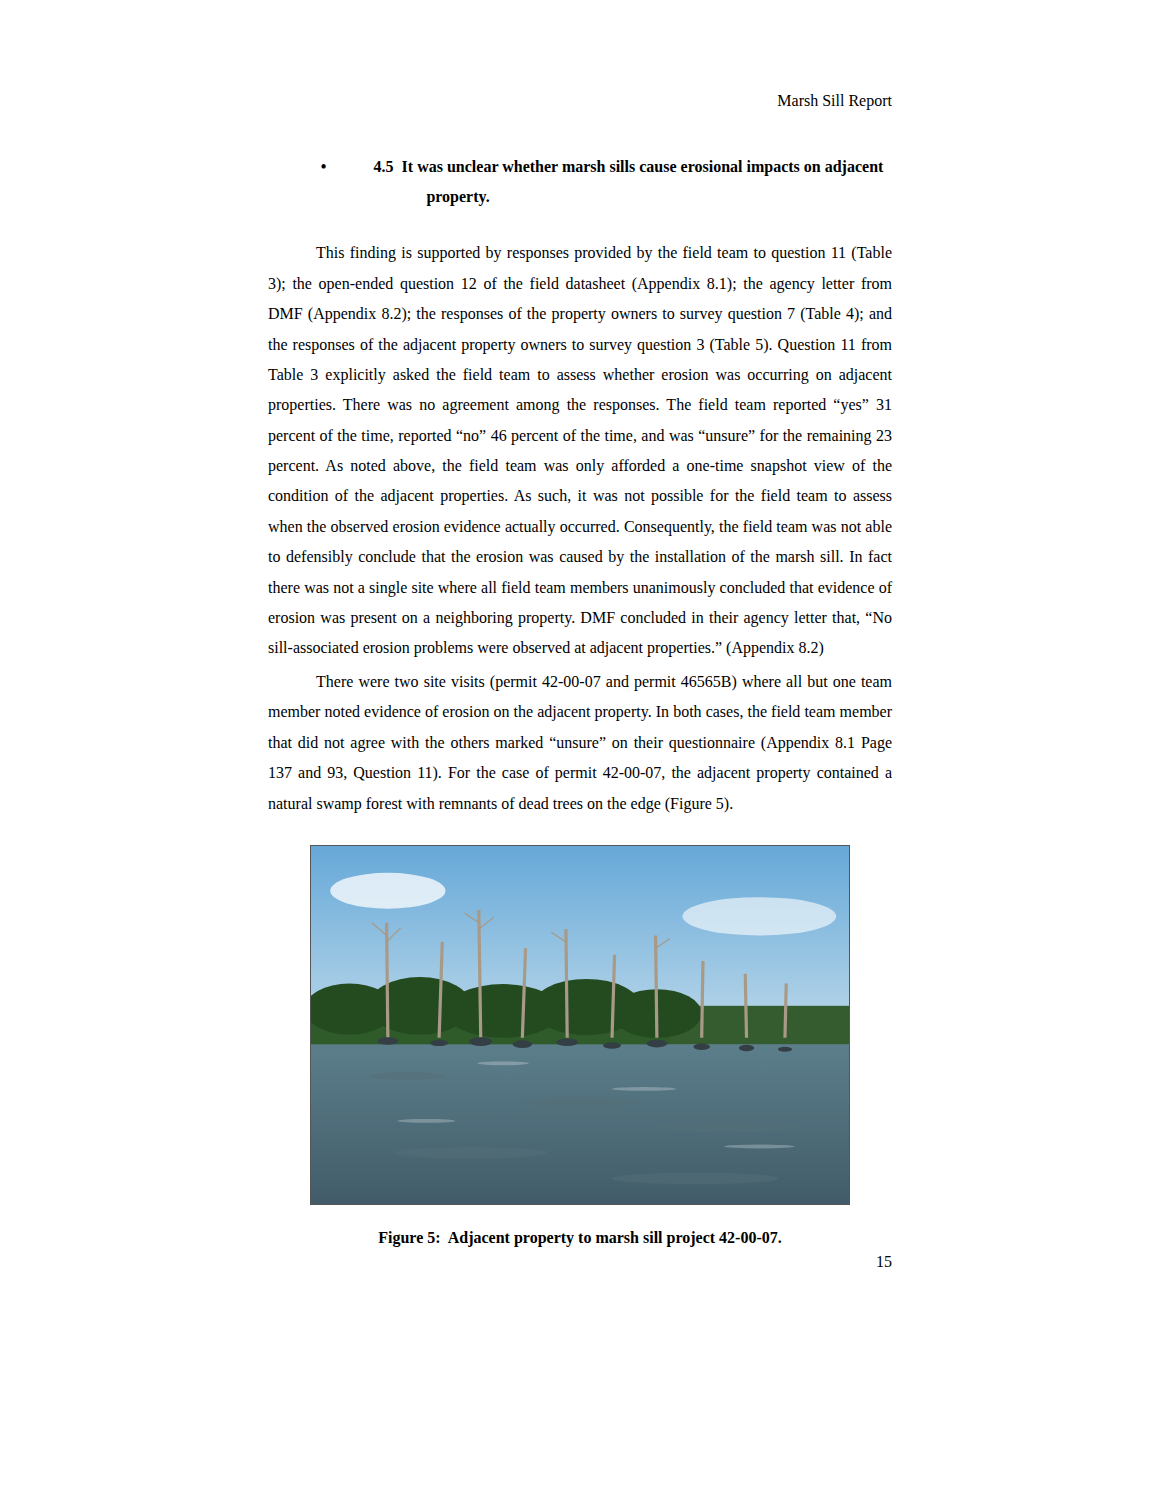Marsh Sill Report
• 4.5 It was unclear whether marsh sills cause erosional impacts on adjacent property.
This finding is supported by responses provided by the field team to question 11 (Table 3); the open-ended question 12 of the field datasheet (Appendix 8.1); the agency letter from DMF (Appendix 8.2); the responses of the property owners to survey question 7 (Table 4); and the responses of the adjacent property owners to survey question 3 (Table 5). Question 11 from Table 3 explicitly asked the field team to assess whether erosion was occurring on adjacent properties. There was no agreement among the responses. The field team reported “yes” 31 percent of the time, reported “no” 46 percent of the time, and was “unsure” for the remaining 23 percent. As noted above, the field team was only afforded a one-time snapshot view of the condition of the adjacent properties. As such, it was not possible for the field team to assess when the observed erosion evidence actually occurred. Consequently, the field team was not able to defensibly conclude that the erosion was caused by the installation of the marsh sill. In fact there was not a single site where all field team members unanimously concluded that evidence of erosion was present on a neighboring property. DMF concluded in their agency letter that, “No sill-associated erosion problems were observed at adjacent properties.” (Appendix 8.2)
There were two site visits (permit 42-00-07 and permit 46565B) where all but one team member noted evidence of erosion on the adjacent property. In both cases, the field team member that did not agree with the others marked “unsure” on their questionnaire (Appendix 8.1 Page 137 and 93, Question 11). For the case of permit 42-00-07, the adjacent property contained a natural swamp forest with remnants of dead trees on the edge (Figure 5).
Figure 5: Adjacent property to marsh sill project 42-00-07.
15